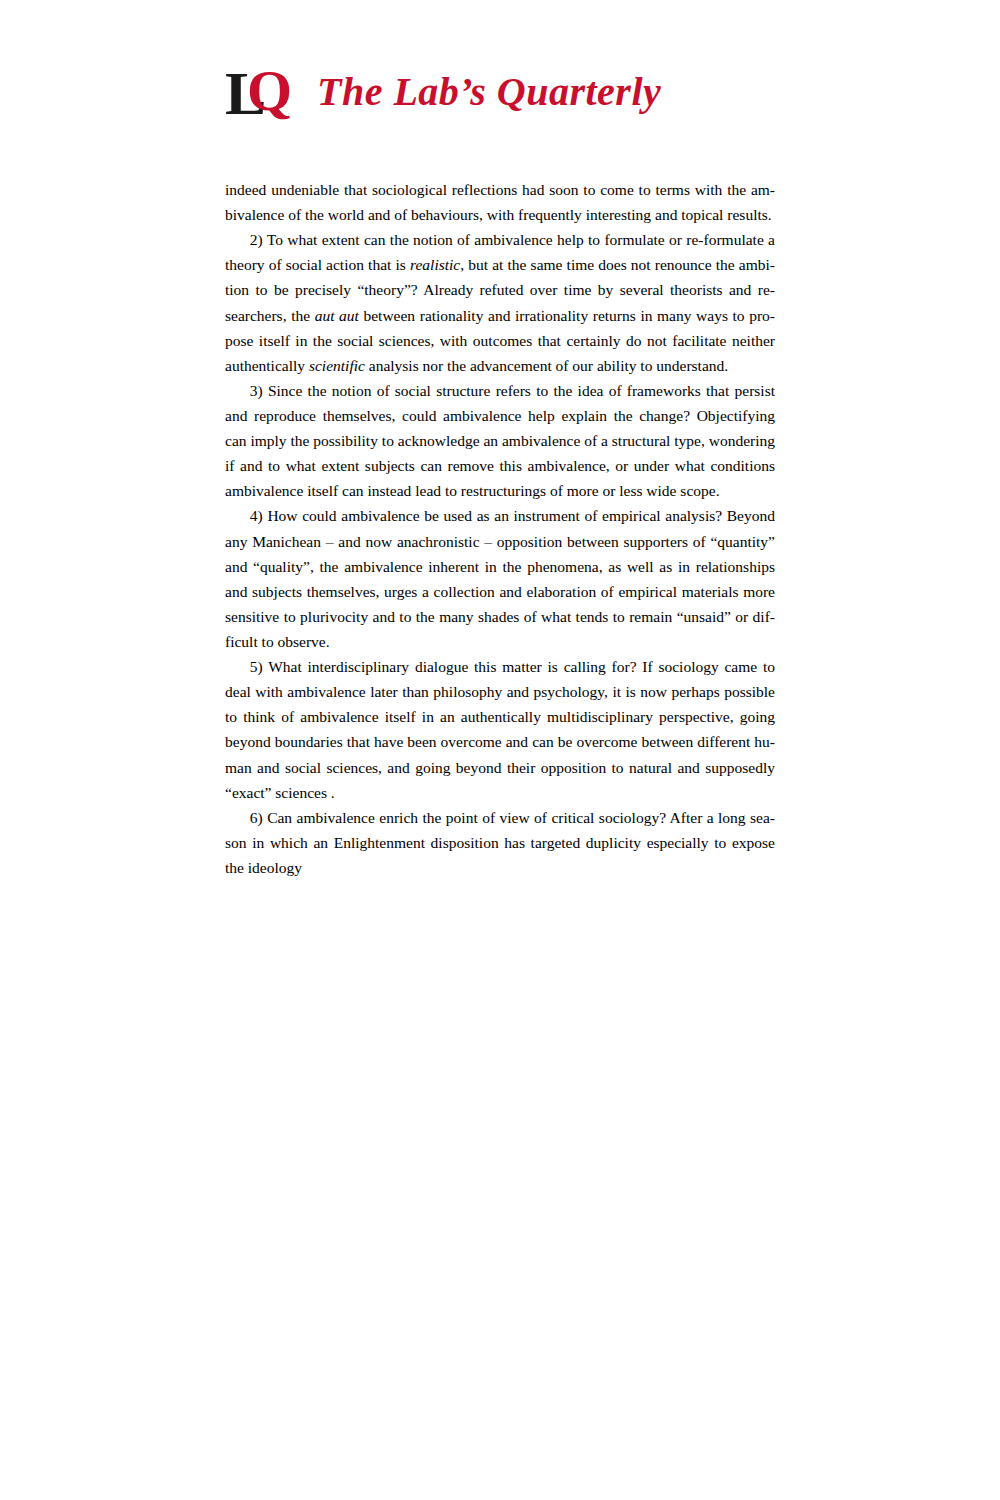L Q
The Lab’s Quarterly
indeed undeniable that sociological reflections had soon to come to terms with the ambivalence of the world and of behaviours, with frequently interesting and topical results.
2) To what extent can the notion of ambivalence help to formulate or re-formulate a theory of social action that is realistic, but at the same time does not renounce the ambition to be precisely “theory”? Already refuted over time by several theorists and researchers, the aut aut between rationality and irrationality returns in many ways to propose itself in the social sciences, with outcomes that certainly do not facilitate neither authentically scientific analysis nor the advancement of our ability to understand.
3) Since the notion of social structure refers to the idea of frameworks that persist and reproduce themselves, could ambivalence help explain the change? Objectifying can imply the possibility to acknowledge an ambivalence of a structural type, wondering if and to what extent subjects can remove this ambivalence, or under what conditions ambivalence itself can instead lead to restructurings of more or less wide scope.
4) How could ambivalence be used as an instrument of empirical analysis? Beyond any Manichean – and now anachronistic – opposition between supporters of “quantity” and “quality”, the ambivalence inherent in the phenomena, as well as in relationships and subjects themselves, urges a collection and elaboration of empirical materials more sensitive to plurivocity and to the many shades of what tends to remain “unsaid” or difficult to observe.
5) What interdisciplinary dialogue this matter is calling for? If sociology came to deal with ambivalence later than philosophy and psychology, it is now perhaps possible to think of ambivalence itself in an authentically multidisciplinary perspective, going beyond boundaries that have been overcome and can be overcome between different human and social sciences, and going beyond their opposition to natural and supposedly “exact” sciences .
6) Can ambivalence enrich the point of view of critical sociology? After a long season in which an Enlightenment disposition has targeted duplicity especially to expose the ideology